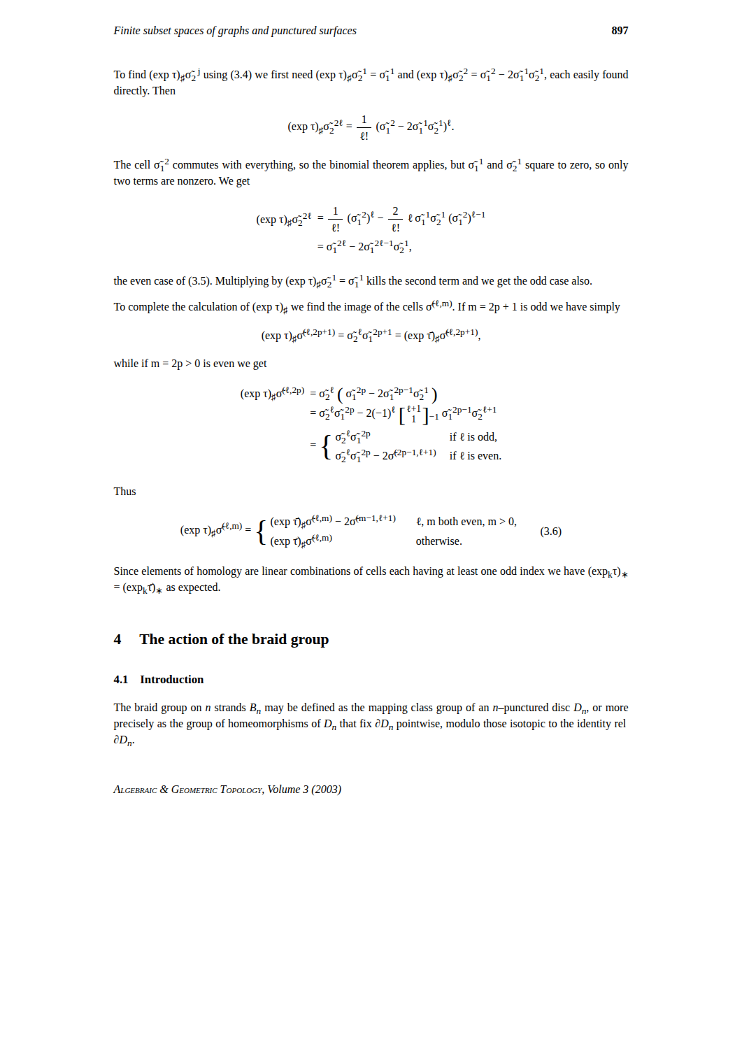Finite subset spaces of graphs and punctured surfaces 897
To find (exp τ)♯σ̃2 j using (3.4) we first need (exp τ)♯σ̃21 = σ̃11 and (exp τ)♯σ̃22 = σ̃12 − 2σ̃11σ̃21, each easily found directly. Then
(exp τ)♯σ̃22ℓ = 1 ℓ! (σ̃12 − 2σ̃11σ̃21)ℓ.
The cell σ̃12 commutes with everything, so the binomial theorem applies, but σ̃11 and σ̃21 square to zero, so only two terms are nonzero. We get
| (exp τ) ♯ σ̃ 2 2ℓ | = 1 ℓ! (σ̃ 1 2 ) ℓ − 2 ℓ! ℓ σ̃ 1 1 σ̃ 2 1 (σ̃ 1 2 ) ℓ−1 |
| | = σ̃ 1 2ℓ − 2σ̃ 1 2ℓ−1 σ̃ 2 1 , |
the even case of (3.5). Multiplying by (exp τ)♯σ̃21 = σ̃11 kills the second term and we get the odd case also.
To complete the calculation of (exp τ)♯ we find the image of the cells σ̃(ℓ,m). If m = 2p + 1 is odd we have simply
(exp τ)♯σ̃(ℓ,2p+1) = σ̃2ℓσ̃12p+1 = (exp τ̄)♯σ̃(ℓ,2p+1),
while if m = 2p > 0 is even we get
| (exp τ) ♯ σ̃ (ℓ,2p) | = σ̃ 2 ℓ ( σ̃ 1 2p − 2σ̃ 1 2p−1 σ̃ 2 1 ) |
| | = σ̃ 2 ℓ σ̃ 1 2p − 2(−1) ℓ [ ℓ+1 1 ] −1 σ̃ 1 2p−1 σ̃ 2 ℓ+1 |
| | = { / σ̃ 2 ℓ σ̃ 1 2p / if ℓ is odd, / / σ̃ 2 ℓ σ̃ 1 2p − 2σ̃ (2p−1,ℓ+1) / if ℓ is even. / |
Thus
(exp τ)♯σ̃(ℓ,m) = {
| (exp τ̄) ♯ σ̃ (ℓ,m) − 2σ̃ (m−1,ℓ+1) | ℓ, m both even, m > 0, |
| (exp τ̄) ♯ σ̃ (ℓ,m) | otherwise. |
(3.6)
Since elements of homology are linear combinations of cells each having at least one odd index we have (expkτ)∗ = (expkτ̄)∗ as expected.
4 The action of the braid group
4.1 Introduction
The braid group on n strands Bn may be defined as the mapping class group of an n–punctured disc Dn, or more precisely as the group of homeomorphisms of Dn that fix ∂Dn pointwise, modulo those isotopic to the identity rel ∂Dn.
Algebraic & Geometric Topology, Volume 3 (2003)